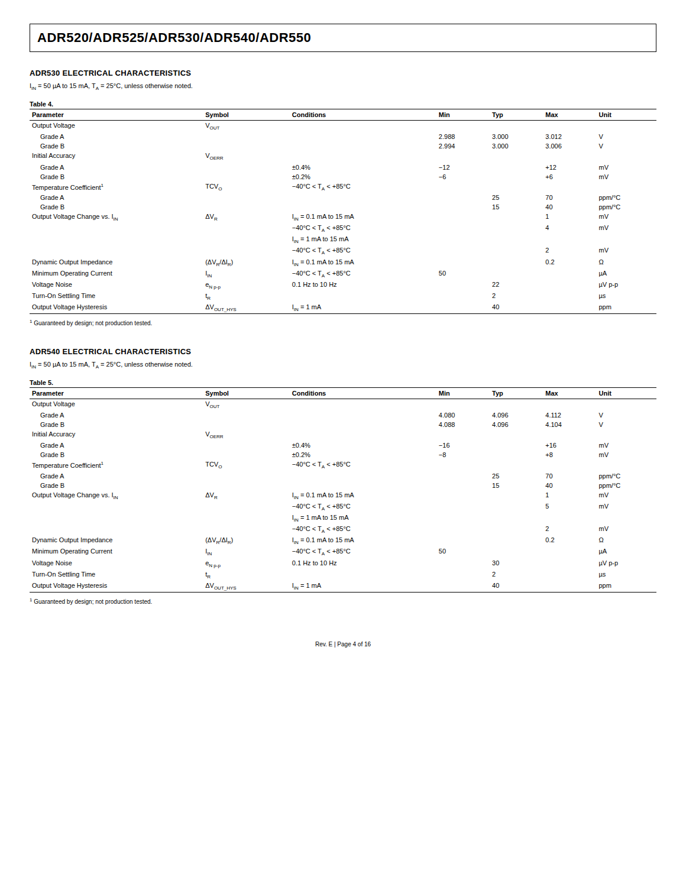ADR520/ADR525/ADR530/ADR540/ADR550
ADR530 ELECTRICAL CHARACTERISTICS
IIN = 50 µA to 15 mA, TA = 25°C, unless otherwise noted.
Table 4.
| Parameter | Symbol | Conditions | Min | Typ | Max | Unit |
| --- | --- | --- | --- | --- | --- | --- |
| Output Voltage | V OUT | | | | | |
| Grade A | | | 2.988 | 3.000 | 3.012 | V |
| Grade B | | | 2.994 | 3.000 | 3.006 | V |
| Initial Accuracy | V OERR | | | | | |
| Grade A | | ±0.4% | −12 | | +12 | mV |
| Grade B | | ±0.2% | −6 | | +6 | mV |
| Temperature Coefficient 1 | TCV O | −40°C < T A < +85°C | | | | |
| Grade A | | | | 25 | 70 | ppm/°C |
| Grade B | | | | 15 | 40 | ppm/°C |
| Output Voltage Change vs. I IN | ΔV R | I IN = 0.1 mA to 15 mA | | | 1 | mV |
| | | −40°C < T A < +85°C | | | 4 | mV |
| | | I IN = 1 mA to 15 mA | | | | |
| | | −40°C < T A < +85°C | | | 2 | mV |
| Dynamic Output Impedance | (ΔV R /ΔI R ) | I IN = 0.1 mA to 15 mA | | | 0.2 | Ω |
| Minimum Operating Current | I IN | −40°C < T A < +85°C | 50 | | | µA |
| Voltage Noise | e N p-p | 0.1 Hz to 10 Hz | | 22 | | µV p-p |
| Turn-On Settling Time | t R | | | 2 | | µs |
| Output Voltage Hysteresis | ΔV OUT_HYS | I IN = 1 mA | | 40 | | ppm |
1 Guaranteed by design; not production tested.
ADR540 ELECTRICAL CHARACTERISTICS
IIN = 50 µA to 15 mA, TA = 25°C, unless otherwise noted.
Table 5.
| Parameter | Symbol | Conditions | Min | Typ | Max | Unit |
| --- | --- | --- | --- | --- | --- | --- |
| Output Voltage | V OUT | | | | | |
| Grade A | | | 4.080 | 4.096 | 4.112 | V |
| Grade B | | | 4.088 | 4.096 | 4.104 | V |
| Initial Accuracy | V OERR | | | | | |
| Grade A | | ±0.4% | −16 | | +16 | mV |
| Grade B | | ±0.2% | −8 | | +8 | mV |
| Temperature Coefficient 1 | TCV O | −40°C < T A < +85°C | | | | |
| Grade A | | | | 25 | 70 | ppm/°C |
| Grade B | | | | 15 | 40 | ppm/°C |
| Output Voltage Change vs. I IN | ΔV R | I IN = 0.1 mA to 15 mA | | | 1 | mV |
| | | −40°C < T A < +85°C | | | 5 | mV |
| | | I IN = 1 mA to 15 mA | | | | |
| | | −40°C < T A < +85°C | | | 2 | mV |
| Dynamic Output Impedance | (ΔV R /ΔI R ) | I IN = 0.1 mA to 15 mA | | | 0.2 | Ω |
| Minimum Operating Current | I IN | −40°C < T A < +85°C | 50 | | | µA |
| Voltage Noise | e N p-p | 0.1 Hz to 10 Hz | | 30 | | µV p-p |
| Turn-On Settling Time | t R | | | 2 | | µs |
| Output Voltage Hysteresis | ΔV OUT_HYS | I IN = 1 mA | | 40 | | ppm |
1 Guaranteed by design; not production tested.
Rev. E | Page 4 of 16